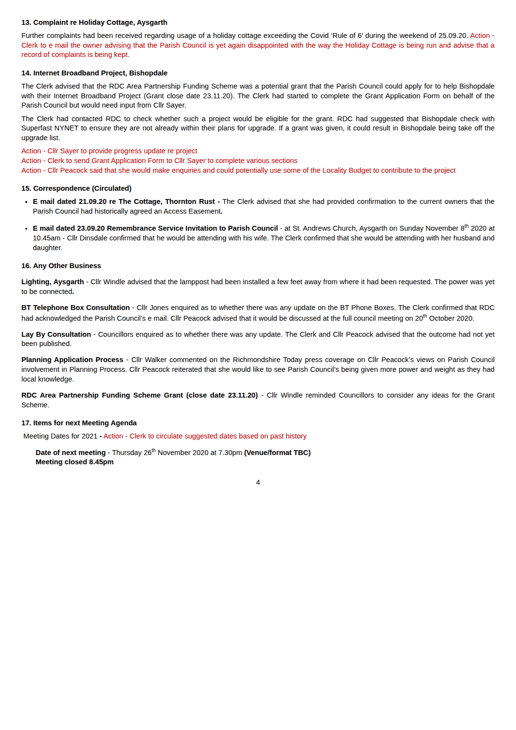13. Complaint re Holiday Cottage, Aysgarth
Further complaints had been received regarding usage of a holiday cottage exceeding the Covid ‘Rule of 6’ during the weekend of 25.09.20. Action - Clerk to e mail the owner advising that the Parish Council is yet again disappointed with the way the Holiday Cottage is being run and advise that a record of complaints is being kept.
14. Internet Broadband Project, Bishopdale
The Clerk advised that the RDC Area Partnership Funding Scheme was a potential grant that the Parish Council could apply for to help Bishopdale with their Internet Broadband Project (Grant close date 23.11.20). The Clerk had started to complete the Grant Application Form on behalf of the Parish Council but would need input from Cllr Sayer.
The Clerk had contacted RDC to check whether such a project would be eligible for the grant. RDC had suggested that Bishopdale check with Superfast NYNET to ensure they are not already within their plans for upgrade. If a grant was given, it could result in Bishopdale being take off the upgrade list.
Action - Cllr Sayer to provide progress update re project
Action - Clerk to send Grant Application Form to Cllr Sayer to complete various sections
Action - Cllr Peacock said that she would make enquiries and could potentially use some of the Locality Budget to contribute to the project
15. Correspondence (Circulated)
E mail dated 21.09.20 re The Cottage, Thornton Rust - The Clerk advised that she had provided confirmation to the current owners that the Parish Council had historically agreed an Access Easement.
E mail dated 23.09.20 Remembrance Service Invitation to Parish Council - at St. Andrews Church, Aysgarth on Sunday November 8th 2020 at 10.45am - Cllr Dinsdale confirmed that he would be attending with his wife. The Clerk confirmed that she would be attending with her husband and daughter.
16. Any Other Business
Lighting, Aysgarth - Cllr Windle advised that the lamppost had been installed a few feet away from where it had been requested. The power was yet to be connected.
BT Telephone Box Consultation - Cllr Jones enquired as to whether there was any update on the BT Phone Boxes. The Clerk confirmed that RDC had acknowledged the Parish Council’s e mail. Cllr Peacock advised that it would be discussed at the full council meeting on 20th October 2020.
Lay By Consultation - Councillors enquired as to whether there was any update. The Clerk and Cllr Peacock advised that the outcome had not yet been published.
Planning Application Process - Cllr Walker commented on the Richmondshire Today press coverage on Cllr Peacock’s views on Parish Council involvement in Planning Process. Cllr Peacock reiterated that she would like to see Parish Council’s being given more power and weight as they had local knowledge.
RDC Area Partnership Funding Scheme Grant (close date 23.11.20) - Cllr Windle reminded Councillors to consider any ideas for the Grant Scheme.
17. Items for next Meeting Agenda
Meeting Dates for 2021 - Action - Clerk to circulate suggested dates based on past history
Date of next meeting - Thursday 26th November 2020 at 7.30pm (Venue/format TBC)
Meeting closed 8.45pm
4